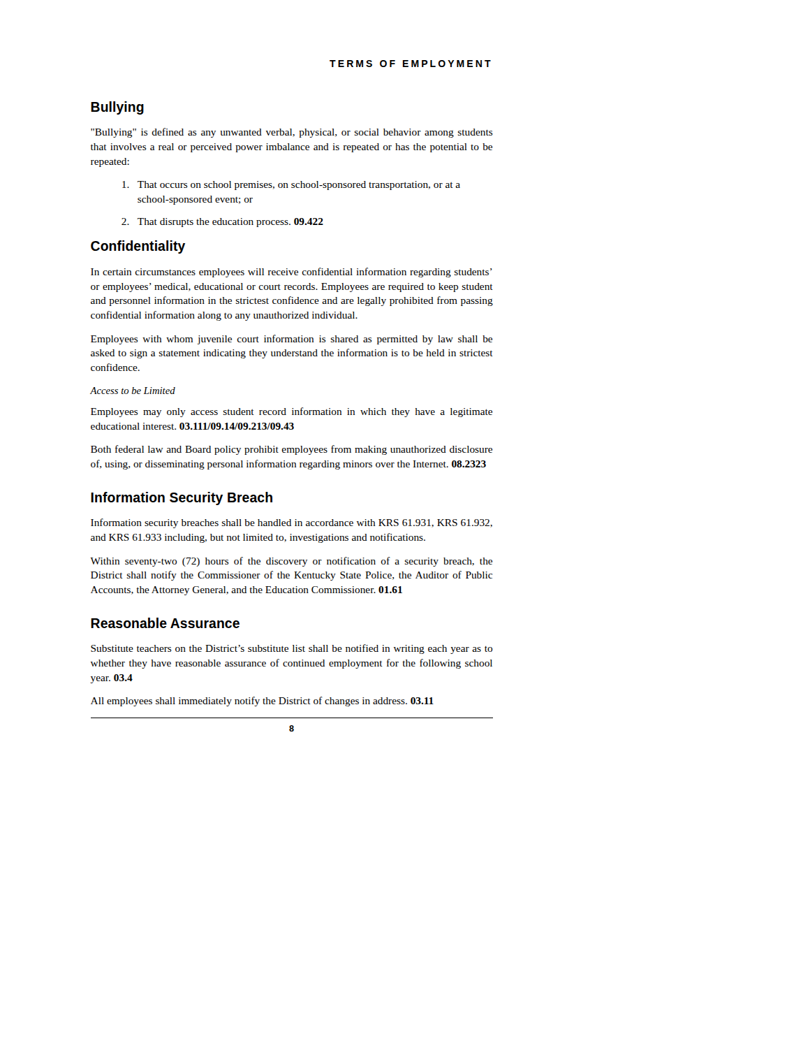TERMS OF EMPLOYMENT
Bullying
"Bullying" is defined as any unwanted verbal, physical, or social behavior among students that involves a real or perceived power imbalance and is repeated or has the potential to be repeated:
That occurs on school premises, on school-sponsored transportation, or at a school-sponsored event; or
That disrupts the education process. 09.422
Confidentiality
In certain circumstances employees will receive confidential information regarding students’ or employees’ medical, educational or court records. Employees are required to keep student and personnel information in the strictest confidence and are legally prohibited from passing confidential information along to any unauthorized individual.
Employees with whom juvenile court information is shared as permitted by law shall be asked to sign a statement indicating they understand the information is to be held in strictest confidence.
Access to be Limited
Employees may only access student record information in which they have a legitimate educational interest. 03.111/09.14/09.213/09.43
Both federal law and Board policy prohibit employees from making unauthorized disclosure of, using, or disseminating personal information regarding minors over the Internet. 08.2323
Information Security Breach
Information security breaches shall be handled in accordance with KRS 61.931, KRS 61.932, and KRS 61.933 including, but not limited to, investigations and notifications.
Within seventy-two (72) hours of the discovery or notification of a security breach, the District shall notify the Commissioner of the Kentucky State Police, the Auditor of Public Accounts, the Attorney General, and the Education Commissioner. 01.61
Reasonable Assurance
Substitute teachers on the District’s substitute list shall be notified in writing each year as to whether they have reasonable assurance of continued employment for the following school year. 03.4
All employees shall immediately notify the District of changes in address. 03.11
8